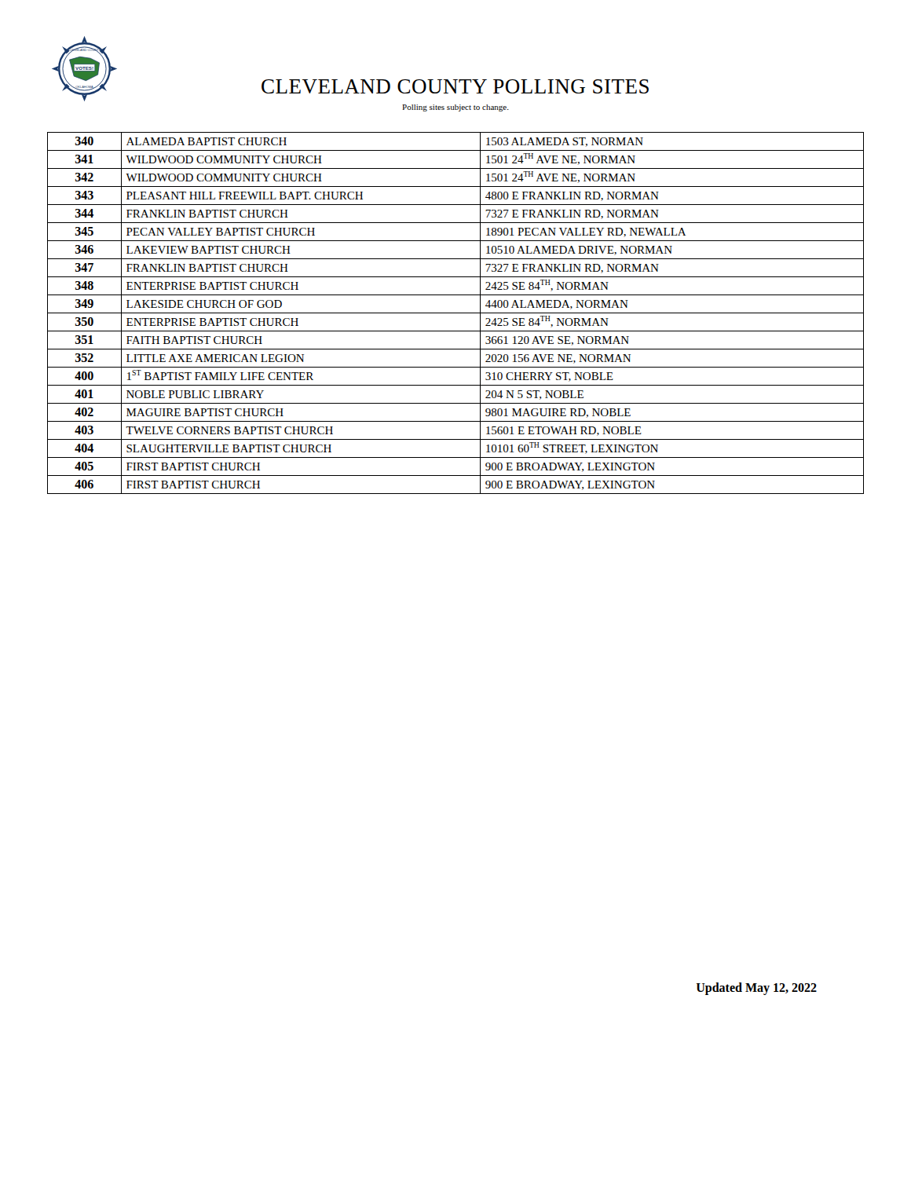VOTES! CLEVELAND COUNTY OKLAHOMA
CLEVELAND COUNTY POLLING SITES
Polling sites subject to change.
| 340 | ALAMEDA BAPTIST CHURCH | 1503 ALAMEDA ST, NORMAN |
| 341 | WILDWOOD COMMUNITY CHURCH | 1501 24 TH AVE NE, NORMAN |
| 342 | WILDWOOD COMMUNITY CHURCH | 1501 24 TH AVE NE, NORMAN |
| 343 | PLEASANT HILL FREEWILL BAPT. CHURCH | 4800 E FRANKLIN RD, NORMAN |
| 344 | FRANKLIN BAPTIST CHURCH | 7327 E FRANKLIN RD, NORMAN |
| 345 | PECAN VALLEY BAPTIST CHURCH | 18901 PECAN VALLEY RD, NEWALLA |
| 346 | LAKEVIEW BAPTIST CHURCH | 10510 ALAMEDA DRIVE, NORMAN |
| 347 | FRANKLIN BAPTIST CHURCH | 7327 E FRANKLIN RD, NORMAN |
| 348 | ENTERPRISE BAPTIST CHURCH | 2425 SE 84 TH , NORMAN |
| 349 | LAKESIDE CHURCH OF GOD | 4400 ALAMEDA, NORMAN |
| 350 | ENTERPRISE BAPTIST CHURCH | 2425 SE 84 TH , NORMAN |
| 351 | FAITH BAPTIST CHURCH | 3661 120 AVE SE, NORMAN |
| 352 | LITTLE AXE AMERICAN LEGION | 2020 156 AVE NE, NORMAN |
| 400 | 1 ST BAPTIST FAMILY LIFE CENTER | 310 CHERRY ST, NOBLE |
| 401 | NOBLE PUBLIC LIBRARY | 204 N 5 ST, NOBLE |
| 402 | MAGUIRE BAPTIST CHURCH | 9801 MAGUIRE RD, NOBLE |
| 403 | TWELVE CORNERS BAPTIST CHURCH | 15601 E ETOWAH RD, NOBLE |
| 404 | SLAUGHTERVILLE BAPTIST CHURCH | 10101 60 TH STREET, LEXINGTON |
| 405 | FIRST BAPTIST CHURCH | 900 E BROADWAY, LEXINGTON |
| 406 | FIRST BAPTIST CHURCH | 900 E BROADWAY, LEXINGTON |
Updated May 12, 2022